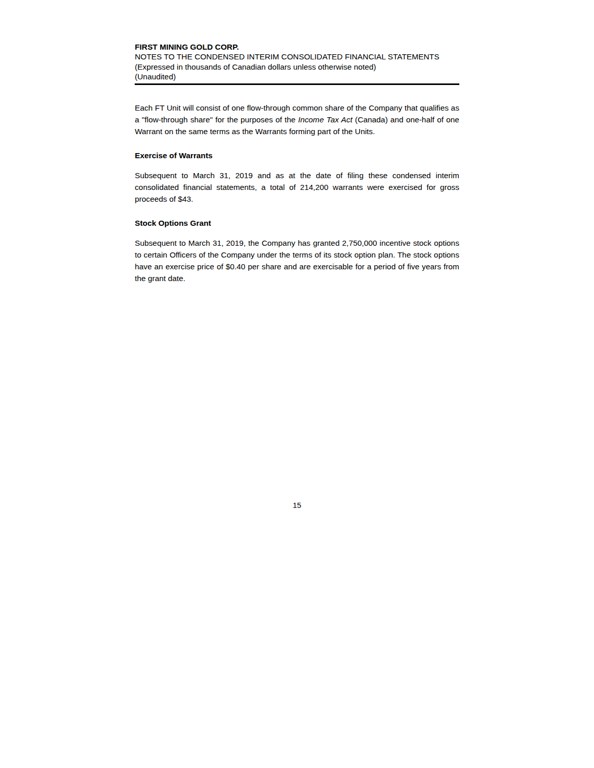FIRST MINING GOLD CORP.
NOTES TO THE CONDENSED INTERIM CONSOLIDATED FINANCIAL STATEMENTS
(Expressed in thousands of Canadian dollars unless otherwise noted)
(Unaudited)
Each FT Unit will consist of one flow-through common share of the Company that qualifies as a "flow-through share" for the purposes of the Income Tax Act (Canada) and one-half of one Warrant on the same terms as the Warrants forming part of the Units.
Exercise of Warrants
Subsequent to March 31, 2019 and as at the date of filing these condensed interim consolidated financial statements, a total of 214,200 warrants were exercised for gross proceeds of $43.
Stock Options Grant
Subsequent to March 31, 2019, the Company has granted 2,750,000 incentive stock options to certain Officers of the Company under the terms of its stock option plan. The stock options have an exercise price of $0.40 per share and are exercisable for a period of five years from the grant date.
15